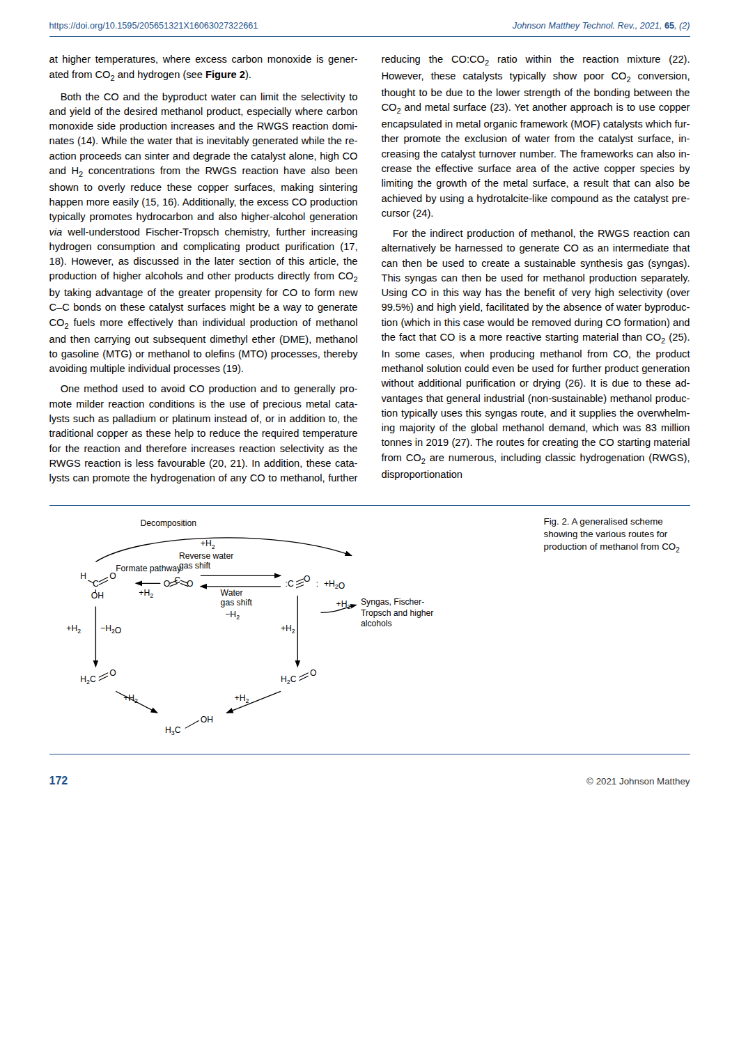https://doi.org/10.1595/205651321X16063027322661 Johnson Matthey Technol. Rev., 2021, 65, (2)
at higher temperatures, where excess carbon monoxide is generated from CO2 and hydrogen (see Figure 2).
Both the CO and the byproduct water can limit the selectivity to and yield of the desired methanol product, especially where carbon monoxide side production increases and the RWGS reaction dominates (14). While the water that is inevitably generated while the reaction proceeds can sinter and degrade the catalyst alone, high CO and H2 concentrations from the RWGS reaction have also been shown to overly reduce these copper surfaces, making sintering happen more easily (15, 16). Additionally, the excess CO production typically promotes hydrocarbon and also higher-alcohol generation via well-understood Fischer-Tropsch chemistry, further increasing hydrogen consumption and complicating product purification (17, 18). However, as discussed in the later section of this article, the production of higher alcohols and other products directly from CO2 by taking advantage of the greater propensity for CO to form new C–C bonds on these catalyst surfaces might be a way to generate CO2 fuels more effectively than individual production of methanol and then carrying out subsequent dimethyl ether (DME), methanol to gasoline (MTG) or methanol to olefins (MTO) processes, thereby avoiding multiple individual processes (19).
One method used to avoid CO production and to generally promote milder reaction conditions is the use of precious metal catalysts such as palladium or platinum instead of, or in addition to, the traditional copper as these help to reduce the required temperature for the reaction and therefore increases reaction selectivity as the RWGS reaction is less favourable (20, 21). In addition, these catalysts can promote the hydrogenation of any CO to methanol, further reducing the CO:CO2 ratio within the reaction mixture (22). However, these catalysts typically show poor CO2 conversion, thought to be due to the lower strength of the bonding between the CO2 and metal surface (23). Yet another approach is to use copper encapsulated in metal organic framework (MOF) catalysts which further promote the exclusion of water from the catalyst surface, increasing the catalyst turnover number. The frameworks can also increase the effective surface area of the active copper species by limiting the growth of the metal surface, a result that can also be achieved by using a hydrotalcite-like compound as the catalyst precursor (24).
For the indirect production of methanol, the RWGS reaction can alternatively be harnessed to generate CO as an intermediate that can then be used to create a sustainable synthesis gas (syngas). This syngas can then be used for methanol production separately. Using CO in this way has the benefit of very high selectivity (over 99.5%) and high yield, facilitated by the absence of water byproduction (which in this case would be removed during CO formation) and the fact that CO is a more reactive starting material than CO2 (25). In some cases, when producing methanol from CO, the product methanol solution could even be used for further product generation without additional purification or drying (26). It is due to these advantages that general industrial (non-sustainable) methanol production typically uses this syngas route, and it supplies the overwhelming majority of the global methanol demand, which was 83 million tonnes in 2019 (27). The routes for creating the CO starting material from CO2 are numerous, including classic hydrogenation (RWGS), disproportionation
Decomposition +H2 Reverse water gas shift Formate pathway O C O +H2 H C O OH Water gas shift −H2 :C O : +H2O +H2 Syngas, Fischer- Tropsch and higher alcohols +H2 +H2 −H2O H2C O H2C O +H2 +H2 H3C OH
Fig. 2. A generalised scheme showing the various routes for production of methanol from CO2
172 © 2021 Johnson Matthey